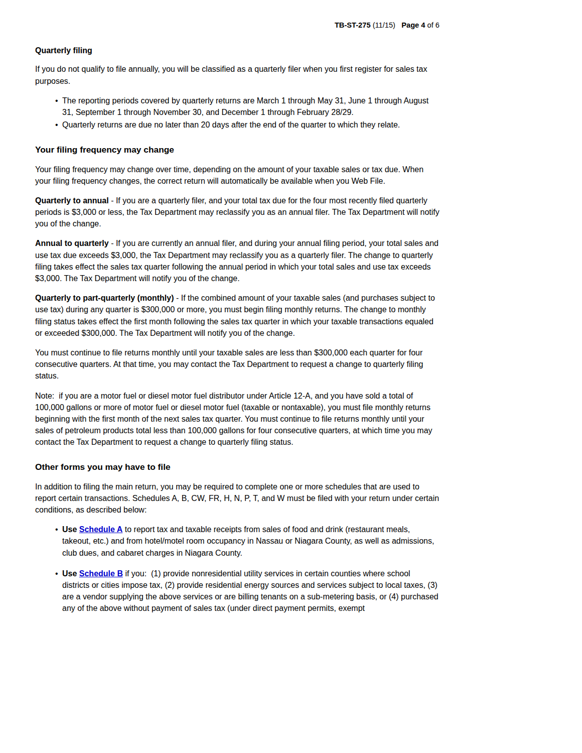TB-ST-275 (11/15) Page 4 of 6
Quarterly filing
If you do not qualify to file annually, you will be classified as a quarterly filer when you first register for sales tax purposes.
The reporting periods covered by quarterly returns are March 1 through May 31, June 1 through August 31, September 1 through November 30, and December 1 through February 28/29.
Quarterly returns are due no later than 20 days after the end of the quarter to which they relate.
Your filing frequency may change
Your filing frequency may change over time, depending on the amount of your taxable sales or tax due. When your filing frequency changes, the correct return will automatically be available when you Web File.
Quarterly to annual - If you are a quarterly filer, and your total tax due for the four most recently filed quarterly periods is $3,000 or less, the Tax Department may reclassify you as an annual filer. The Tax Department will notify you of the change.
Annual to quarterly - If you are currently an annual filer, and during your annual filing period, your total sales and use tax due exceeds $3,000, the Tax Department may reclassify you as a quarterly filer. The change to quarterly filing takes effect the sales tax quarter following the annual period in which your total sales and use tax exceeds $3,000. The Tax Department will notify you of the change.
Quarterly to part-quarterly (monthly) - If the combined amount of your taxable sales (and purchases subject to use tax) during any quarter is $300,000 or more, you must begin filing monthly returns. The change to monthly filing status takes effect the first month following the sales tax quarter in which your taxable transactions equaled or exceeded $300,000. The Tax Department will notify you of the change.
You must continue to file returns monthly until your taxable sales are less than $300,000 each quarter for four consecutive quarters. At that time, you may contact the Tax Department to request a change to quarterly filing status.
Note: if you are a motor fuel or diesel motor fuel distributor under Article 12-A, and you have sold a total of 100,000 gallons or more of motor fuel or diesel motor fuel (taxable or nontaxable), you must file monthly returns beginning with the first month of the next sales tax quarter. You must continue to file returns monthly until your sales of petroleum products total less than 100,000 gallons for four consecutive quarters, at which time you may contact the Tax Department to request a change to quarterly filing status.
Other forms you may have to file
In addition to filing the main return, you may be required to complete one or more schedules that are used to report certain transactions. Schedules A, B, CW, FR, H, N, P, T, and W must be filed with your return under certain conditions, as described below:
Use Schedule A to report tax and taxable receipts from sales of food and drink (restaurant meals, takeout, etc.) and from hotel/motel room occupancy in Nassau or Niagara County, as well as admissions, club dues, and cabaret charges in Niagara County.
Use Schedule B if you: (1) provide nonresidential utility services in certain counties where school districts or cities impose tax, (2) provide residential energy sources and services subject to local taxes, (3) are a vendor supplying the above services or are billing tenants on a sub-metering basis, or (4) purchased any of the above without payment of sales tax (under direct payment permits, exempt